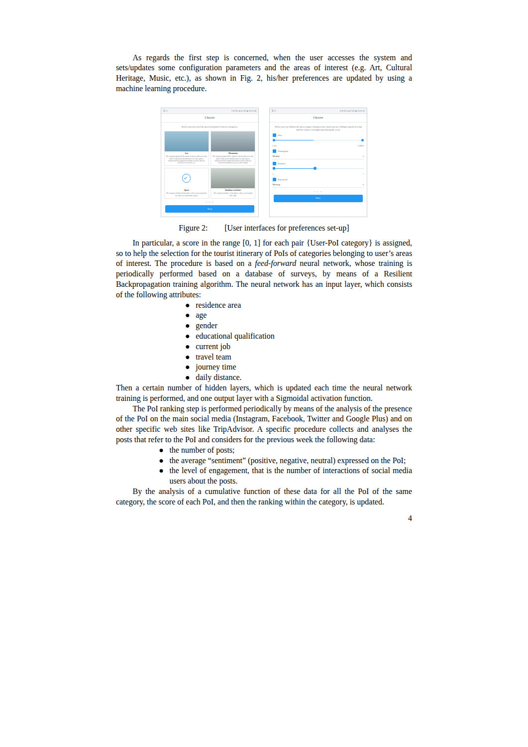As regards the first step is concerned, when the user accesses the system and sets/updates some configuration parameters and the areas of interest (e.g. Art, Cultural Heritage, Music, etc.), as shown in Fig. 2, his/her preferences are updated by using a machine learning procedure.
☰ ☐1.05 K/s ● ● 74% ■ 16:35:08
Choose
Below you can select the preferred point of interest categories.
Sea
The category groups all the points of interest places to visit, places with useful infrastructures for man, places characterized by significant natural resources that are located in or near the sea.
Mountain
The category groups all the points of interest places to visit, places with useful infrastructures for man, places characterized by significant natural resources that are located in mountain areas or in the vicinity.
Sport
The category includes all the places where you can practise air, land, river and marine sports.
Outdoor activities
The category includes, in the places, where you can play and, walk.
● ● ●
Next
☰ ☐0.26 K/s ● ● 74% ■ 16:35:33
Choose
Below you can indicate the prices ranges relating to how much you are willing to spend on a trip with the relative overnight stays during the week.
Price
€ 0.0€ 400.0
Starting day
Monday ▾
Duration
37
Day period
Morning ▾
● ● ●
Done
Figure 2:[User interfaces for preferences set-up]
In particular, a score in the range [0, 1] for each pair {User-PoI category} is assigned, so to help the selection for the tourist itinerary of PoIs of categories belonging to user’s areas of interest. The procedure is based on a feed-forward neural network, whose training is periodically performed based on a database of surveys, by means of a Resilient Backpropagation training algorithm. The neural network has an input layer, which consists of the following attributes:
●residence area
●age
●gender
●educational qualification
●current job
●travel team
●journey time
●daily distance.
Then a certain number of hidden layers, which is updated each time the neural network training is performed, and one output layer with a Sigmoidal activation function.
The PoI ranking step is performed periodically by means of the analysis of the presence of the PoI on the main social media (Instagram, Facebook, Twitter and Google Plus) and on other specific web sites like TripAdvisor. A specific procedure collects and analyses the posts that refer to the PoI and considers for the previous week the following data:
●the number of posts;
●the average “sentiment” (positive, negative, neutral) expressed on the PoI;
●the level of engagement, that is the number of interactions of social media users about the posts.
By the analysis of a cumulative function of these data for all the PoI of the same category, the score of each PoI, and then the ranking within the category, is updated.
4